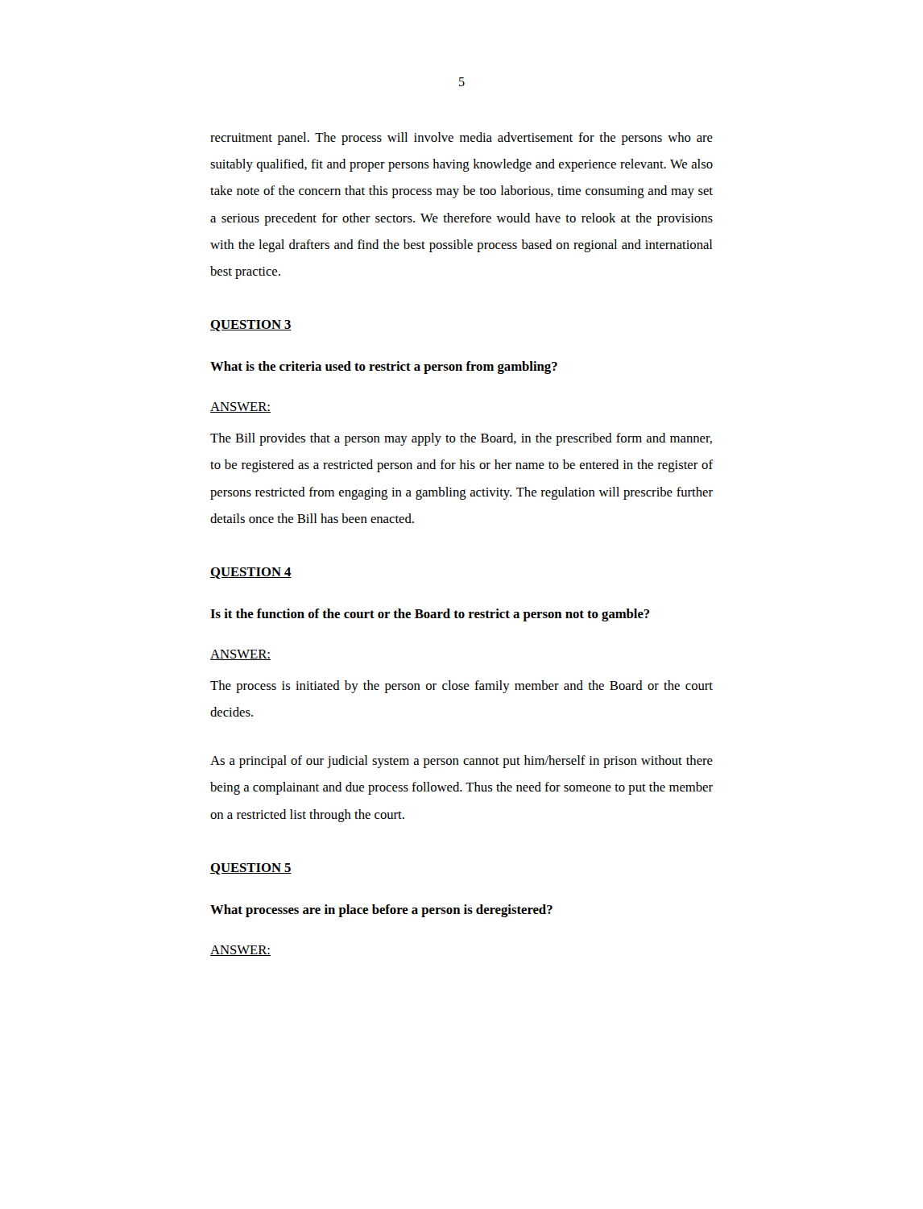5
recruitment panel. The process will involve media advertisement for the persons who are suitably qualified, fit and proper persons having knowledge and experience relevant. We also take note of the concern that this process may be too laborious, time consuming and may set a serious precedent for other sectors. We therefore would have to relook at the provisions with the legal drafters and find the best possible process based on regional and international best practice.
QUESTION 3
What is the criteria used to restrict a person from gambling?
ANSWER:
The Bill provides that a person may apply to the Board, in the prescribed form and manner, to be registered as a restricted person and for his or her name to be entered in the register of persons restricted from engaging in a gambling activity. The regulation will prescribe further details once the Bill has been enacted.
QUESTION 4
Is it the function of the court or the Board to restrict a person not to gamble?
ANSWER:
The process is initiated by the person or close family member and the Board or the court decides.
As a principal of our judicial system a person cannot put him/herself in prison without there being a complainant and due process followed. Thus the need for someone to put the member on a restricted list through the court.
QUESTION 5
What processes are in place before a person is deregistered?
ANSWER: